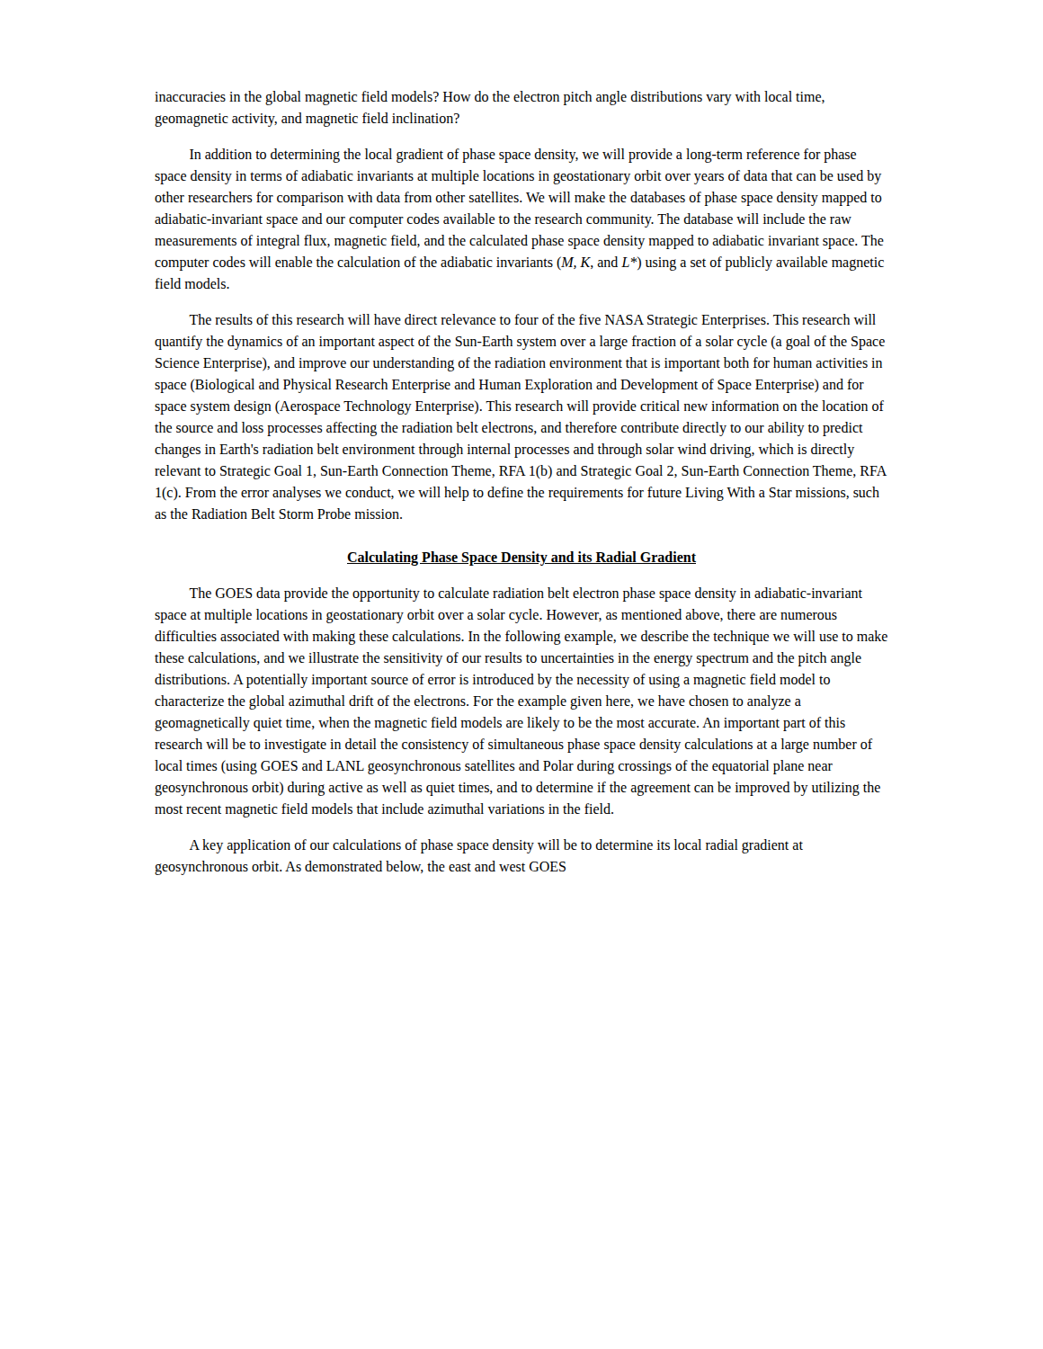inaccuracies in the global magnetic field models? How do the electron pitch angle distributions vary with local time, geomagnetic activity, and magnetic field inclination?
In addition to determining the local gradient of phase space density, we will provide a long-term reference for phase space density in terms of adiabatic invariants at multiple locations in geostationary orbit over years of data that can be used by other researchers for comparison with data from other satellites. We will make the databases of phase space density mapped to adiabatic-invariant space and our computer codes available to the research community. The database will include the raw measurements of integral flux, magnetic field, and the calculated phase space density mapped to adiabatic invariant space. The computer codes will enable the calculation of the adiabatic invariants (M, K, and L*) using a set of publicly available magnetic field models.
The results of this research will have direct relevance to four of the five NASA Strategic Enterprises. This research will quantify the dynamics of an important aspect of the Sun-Earth system over a large fraction of a solar cycle (a goal of the Space Science Enterprise), and improve our understanding of the radiation environment that is important both for human activities in space (Biological and Physical Research Enterprise and Human Exploration and Development of Space Enterprise) and for space system design (Aerospace Technology Enterprise). This research will provide critical new information on the location of the source and loss processes affecting the radiation belt electrons, and therefore contribute directly to our ability to predict changes in Earth's radiation belt environment through internal processes and through solar wind driving, which is directly relevant to Strategic Goal 1, Sun-Earth Connection Theme, RFA 1(b) and Strategic Goal 2, Sun-Earth Connection Theme, RFA 1(c). From the error analyses we conduct, we will help to define the requirements for future Living With a Star missions, such as the Radiation Belt Storm Probe mission.
Calculating Phase Space Density and its Radial Gradient
The GOES data provide the opportunity to calculate radiation belt electron phase space density in adiabatic-invariant space at multiple locations in geostationary orbit over a solar cycle. However, as mentioned above, there are numerous difficulties associated with making these calculations. In the following example, we describe the technique we will use to make these calculations, and we illustrate the sensitivity of our results to uncertainties in the energy spectrum and the pitch angle distributions. A potentially important source of error is introduced by the necessity of using a magnetic field model to characterize the global azimuthal drift of the electrons. For the example given here, we have chosen to analyze a geomagnetically quiet time, when the magnetic field models are likely to be the most accurate. An important part of this research will be to investigate in detail the consistency of simultaneous phase space density calculations at a large number of local times (using GOES and LANL geosynchronous satellites and Polar during crossings of the equatorial plane near geosynchronous orbit) during active as well as quiet times, and to determine if the agreement can be improved by utilizing the most recent magnetic field models that include azimuthal variations in the field.
A key application of our calculations of phase space density will be to determine its local radial gradient at geosynchronous orbit. As demonstrated below, the east and west GOES